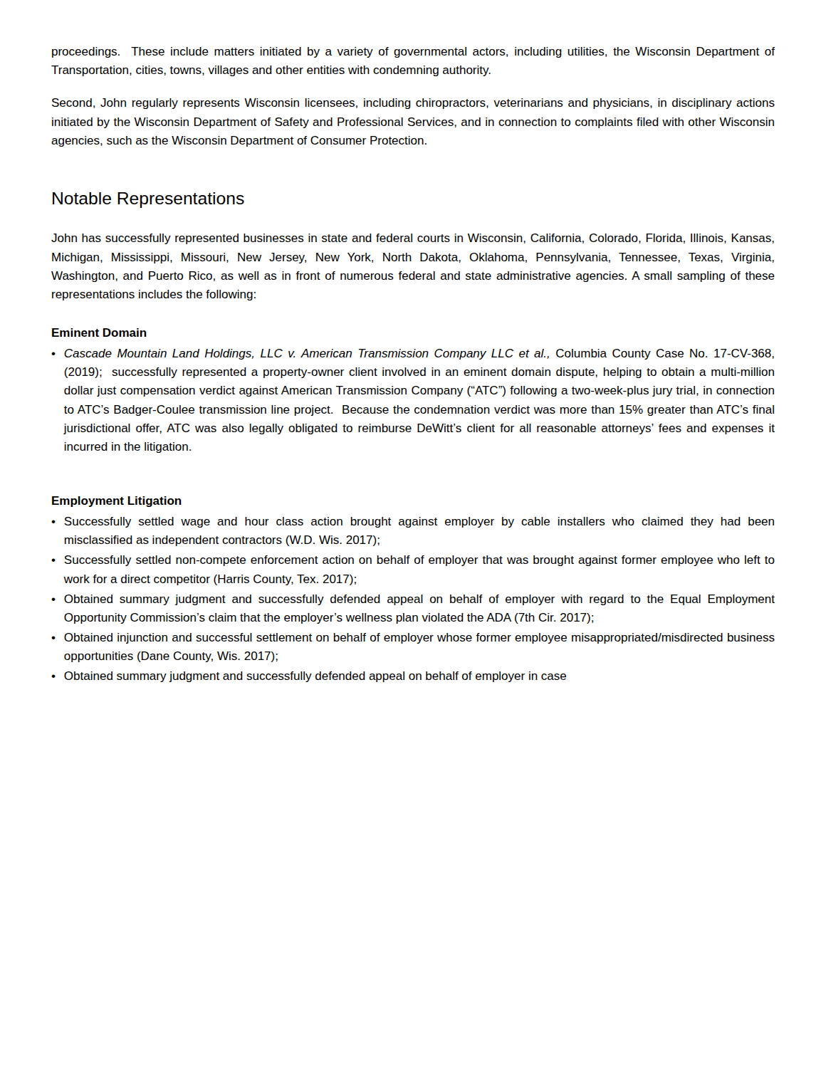proceedings. These include matters initiated by a variety of governmental actors, including utilities, the Wisconsin Department of Transportation, cities, towns, villages and other entities with condemning authority.
Second, John regularly represents Wisconsin licensees, including chiropractors, veterinarians and physicians, in disciplinary actions initiated by the Wisconsin Department of Safety and Professional Services, and in connection to complaints filed with other Wisconsin agencies, such as the Wisconsin Department of Consumer Protection.
Notable Representations
John has successfully represented businesses in state and federal courts in Wisconsin, California, Colorado, Florida, Illinois, Kansas, Michigan, Mississippi, Missouri, New Jersey, New York, North Dakota, Oklahoma, Pennsylvania, Tennessee, Texas, Virginia, Washington, and Puerto Rico, as well as in front of numerous federal and state administrative agencies. A small sampling of these representations includes the following:
Eminent Domain
Cascade Mountain Land Holdings, LLC v. American Transmission Company LLC et al., Columbia County Case No. 17-CV-368, (2019); successfully represented a property-owner client involved in an eminent domain dispute, helping to obtain a multi-million dollar just compensation verdict against American Transmission Company (“ATC”) following a two-week-plus jury trial, in connection to ATC’s Badger-Coulee transmission line project. Because the condemnation verdict was more than 15% greater than ATC’s final jurisdictional offer, ATC was also legally obligated to reimburse DeWitt’s client for all reasonable attorneys’ fees and expenses it incurred in the litigation.
Employment Litigation
Successfully settled wage and hour class action brought against employer by cable installers who claimed they had been misclassified as independent contractors (W.D. Wis. 2017);
Successfully settled non-compete enforcement action on behalf of employer that was brought against former employee who left to work for a direct competitor (Harris County, Tex. 2017);
Obtained summary judgment and successfully defended appeal on behalf of employer with regard to the Equal Employment Opportunity Commission’s claim that the employer’s wellness plan violated the ADA (7th Cir. 2017);
Obtained injunction and successful settlement on behalf of employer whose former employee misappropriated/misdirected business opportunities (Dane County, Wis. 2017);
Obtained summary judgment and successfully defended appeal on behalf of employer in case